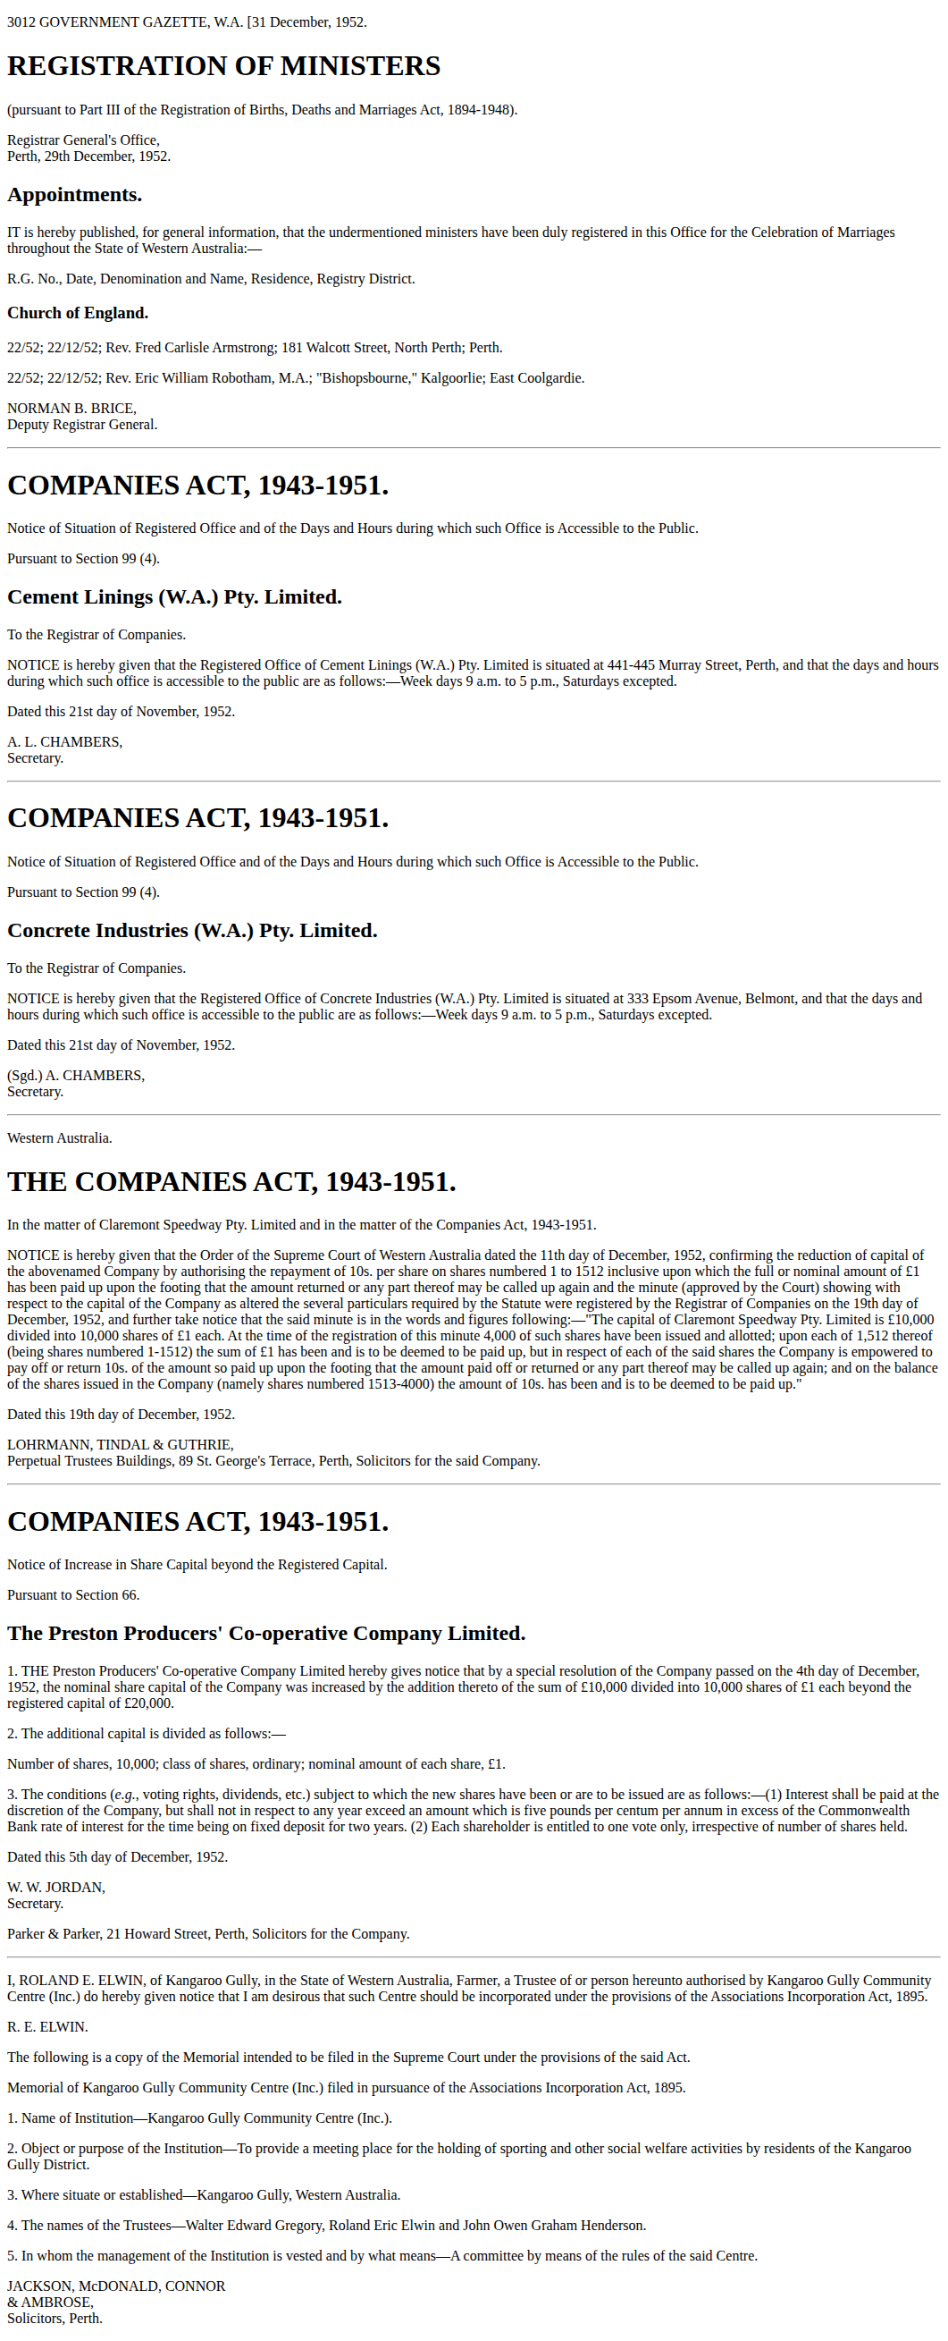3012 GOVERNMENT GAZETTE, W.A. [31 December, 1952.
REGISTRATION OF MINISTERS
(pursuant to Part III of the Registration of Births, Deaths and Marriages Act, 1894-1948).
Registrar General's Office,
Perth, 29th December, 1952.
Appointments.
IT is hereby published, for general information, that the undermentioned ministers have been duly registered in this Office for the Celebration of Marriages throughout the State of Western Australia:—
R.G. No., Date, Denomination and Name, Residence, Registry District.
Church of England.
22/52; 22/12/52; Rev. Fred Carlisle Armstrong; 181 Walcott Street, North Perth; Perth.
22/52; 22/12/52; Rev. Eric William Robotham, M.A.; "Bishopsbourne," Kalgoorlie; East Coolgardie.
NORMAN B. BRICE,
Deputy Registrar General.
COMPANIES ACT, 1943-1951.
Notice of Situation of Registered Office and of the Days and Hours during which such Office is Accessible to the Public.
Pursuant to Section 99 (4).
Cement Linings (W.A.) Pty. Limited.
To the Registrar of Companies.
NOTICE is hereby given that the Registered Office of Cement Linings (W.A.) Pty. Limited is situated at 441-445 Murray Street, Perth, and that the days and hours during which such office is accessible to the public are as follows:—Week days 9 a.m. to 5 p.m., Saturdays excepted.
Dated this 21st day of November, 1952.
A. L. CHAMBERS,
Secretary.
COMPANIES ACT, 1943-1951.
Notice of Situation of Registered Office and of the Days and Hours during which such Office is Accessible to the Public.
Pursuant to Section 99 (4).
Concrete Industries (W.A.) Pty. Limited.
To the Registrar of Companies.
NOTICE is hereby given that the Registered Office of Concrete Industries (W.A.) Pty. Limited is situated at 333 Epsom Avenue, Belmont, and that the days and hours during which such office is accessible to the public are as follows:—Week days 9 a.m. to 5 p.m., Saturdays excepted.
Dated this 21st day of November, 1952.
(Sgd.) A. CHAMBERS,
Secretary.
Western Australia.
THE COMPANIES ACT, 1943-1951.
In the matter of Claremont Speedway Pty. Limited and in the matter of the Companies Act, 1943-1951.
NOTICE is hereby given that the Order of the Supreme Court of Western Australia dated the 11th day of December, 1952, confirming the reduction of capital of the abovenamed Company by authorising the repayment of 10s. per share on shares numbered 1 to 1512 inclusive upon which the full or nominal amount of £1 has been paid up upon the footing that the amount returned or any part thereof may be called up again and the minute (approved by the Court) showing with respect to the capital of the Company as altered the several particulars required by the Statute were registered by the Registrar of Companies on the 19th day of December, 1952, and further take notice that the said minute is in the words and figures following:—"The capital of Claremont Speedway Pty. Limited is £10,000 divided into 10,000 shares of £1 each. At the time of the registration of this minute 4,000 of such shares have been issued and allotted; upon each of 1,512 thereof (being shares numbered 1-1512) the sum of £1 has been and is to be deemed to be paid up, but in respect of each of the said shares the Company is empowered to pay off or return 10s. of the amount so paid up upon the footing that the amount paid off or returned or any part thereof may be called up again; and on the balance of the shares issued in the Company (namely shares numbered 1513-4000) the amount of 10s. has been and is to be deemed to be paid up."
Dated this 19th day of December, 1952.
LOHRMANN, TINDAL & GUTHRIE,
Perpetual Trustees Buildings, 89 St. George's Terrace, Perth, Solicitors for the said Company.
COMPANIES ACT, 1943-1951.
Notice of Increase in Share Capital beyond the Registered Capital.
Pursuant to Section 66.
The Preston Producers' Co-operative Company Limited.
1. THE Preston Producers' Co-operative Company Limited hereby gives notice that by a special resolution of the Company passed on the 4th day of December, 1952, the nominal share capital of the Company was increased by the addition thereto of the sum of £10,000 divided into 10,000 shares of £1 each beyond the registered capital of £20,000.
2. The additional capital is divided as follows:—
Number of shares, 10,000; class of shares, ordinary; nominal amount of each share, £1.
3. The conditions (e.g., voting rights, dividends, etc.) subject to which the new shares have been or are to be issued are as follows:—(1) Interest shall be paid at the discretion of the Company, but shall not in respect to any year exceed an amount which is five pounds per centum per annum in excess of the Commonwealth Bank rate of interest for the time being on fixed deposit for two years. (2) Each shareholder is entitled to one vote only, irrespective of number of shares held.
Dated this 5th day of December, 1952.
W. W. JORDAN,
Secretary.
Parker & Parker, 21 Howard Street, Perth, Solicitors for the Company.
I, ROLAND E. ELWIN, of Kangaroo Gully, in the State of Western Australia, Farmer, a Trustee of or person hereunto authorised by Kangaroo Gully Community Centre (Inc.) do hereby given notice that I am desirous that such Centre should be incorporated under the provisions of the Associations Incorporation Act, 1895.
R. E. ELWIN.
The following is a copy of the Memorial intended to be filed in the Supreme Court under the provisions of the said Act.
Memorial of Kangaroo Gully Community Centre (Inc.) filed in pursuance of the Associations Incorporation Act, 1895.
1. Name of Institution—Kangaroo Gully Community Centre (Inc.).
2. Object or purpose of the Institution—To provide a meeting place for the holding of sporting and other social welfare activities by residents of the Kangaroo Gully District.
3. Where situate or established—Kangaroo Gully, Western Australia.
4. The names of the Trustees—Walter Edward Gregory, Roland Eric Elwin and John Owen Graham Henderson.
5. In whom the management of the Institution is vested and by what means—A committee by means of the rules of the said Centre.
JACKSON, McDONALD, CONNOR
& AMBROSE,
Solicitors, Perth.